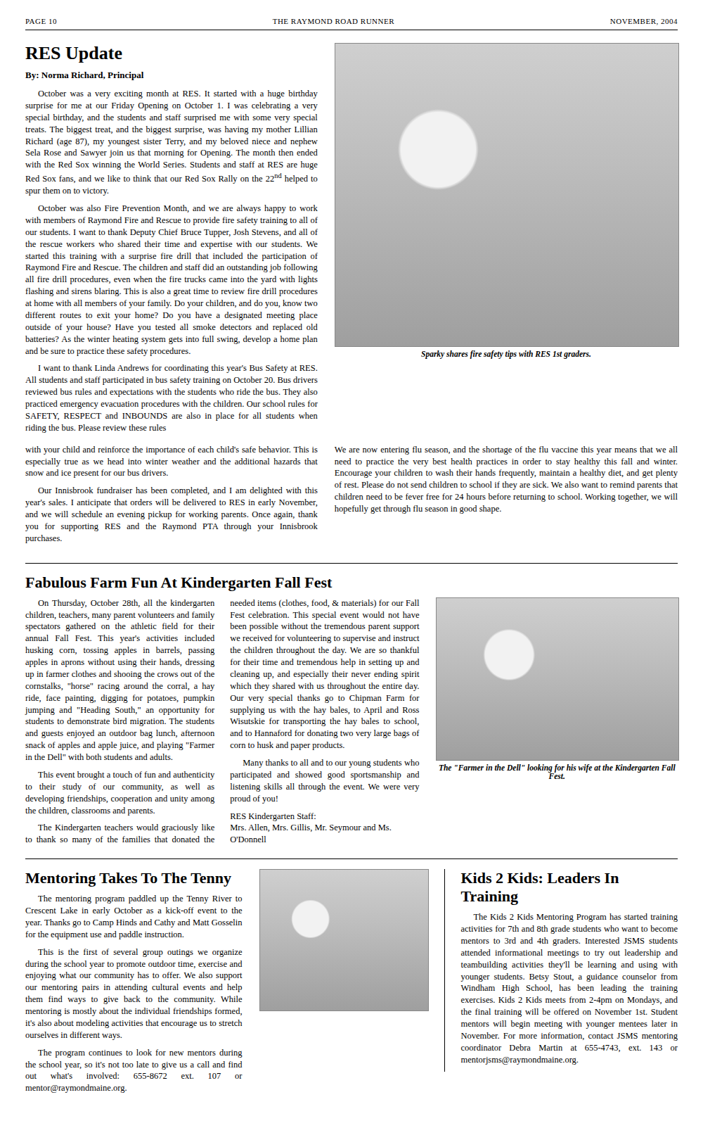PAGE 10
THE RAYMOND ROAD RUNNER
NOVEMBER, 2004
RES Update
By: Norma Richard, Principal
October was a very exciting month at RES. It started with a huge birthday surprise for me at our Friday Opening on October 1. I was celebrating a very special birthday, and the students and staff surprised me with some very special treats. The biggest treat, and the biggest surprise, was having my mother Lillian Richard (age 87), my youngest sister Terry, and my beloved niece and nephew Sela Rose and Sawyer join us that morning for Opening. The month then ended with the Red Sox winning the World Series. Students and staff at RES are huge Red Sox fans, and we like to think that our Red Sox Rally on the 22nd helped to spur them on to victory.
October was also Fire Prevention Month, and we are always happy to work with members of Raymond Fire and Rescue to provide fire safety training to all of our students. I want to thank Deputy Chief Bruce Tupper, Josh Stevens, and all of the rescue workers who shared their time and expertise with our students. We started this training with a surprise fire drill that included the participation of Raymond Fire and Rescue. The children and staff did an outstanding job following all fire drill procedures, even when the fire trucks came into the yard with lights flashing and sirens blaring. This is also a great time to review fire drill procedures at home with all members of your family. Do your children, and do you, know two different routes to exit your home? Do you have a designated meeting place outside of your house? Have you tested all smoke detectors and replaced old batteries? As the winter heating system gets into full swing, develop a home plan and be sure to practice these safety procedures.
I want to thank Linda Andrews for coordinating this year's Bus Safety at RES. All students and staff participated in bus safety training on October 20. Bus drivers reviewed bus rules and expectations with the students who ride the bus. They also practiced emergency evacuation procedures with the children. Our school rules for SAFETY, RESPECT and INBOUNDS are also in place for all students when riding the bus. Please review these rules
Sparky shares fire safety tips with RES 1st graders.
with your child and reinforce the importance of each child's safe behavior. This is especially true as we head into winter weather and the additional hazards that snow and ice present for our bus drivers.
Our Innisbrook fundraiser has been completed, and I am delighted with this year's sales. I anticipate that orders will be delivered to RES in early November, and we will schedule an evening pickup for working parents. Once again, thank you for supporting RES and the Raymond PTA through your Innisbrook purchases.
We are now entering flu season, and the shortage of the flu vaccine this year means that we all need to practice the very best health practices in order to stay healthy this fall and winter. Encourage your children to wash their hands frequently, maintain a healthy diet, and get plenty of rest. Please do not send children to school if they are sick. We also want to remind parents that children need to be fever free for 24 hours before returning to school. Working together, we will hopefully get through flu season in good shape.
Fabulous Farm Fun At Kindergarten Fall Fest
On Thursday, October 28th, all the kindergarten children, teachers, many parent volunteers and family spectators gathered on the athletic field for their annual Fall Fest. This year's activities included husking corn, tossing apples in barrels, passing apples in aprons without using their hands, dressing up in farmer clothes and shooing the crows out of the cornstalks, "horse" racing around the corral, a hay ride, face painting, digging for potatoes, pumpkin jumping and "Heading South," an opportunity for students to demonstrate bird migration. The students and guests enjoyed an outdoor bag lunch, afternoon snack of apples and apple juice, and playing "Farmer in the Dell" with both students and adults.
This event brought a touch of fun and authenticity to their study of our community, as well as developing friendships, cooperation and unity among the children, classrooms and parents.
The Kindergarten teachers would graciously like to thank so many of the families that donated the needed items (clothes, food, & materials) for our Fall Fest celebration. This special event would not have been possible without the tremendous parent support we received for volunteering to supervise and instruct the children throughout the day. We are so thankful for their time and tremendous help in setting up and cleaning up, and especially their never ending spirit which they shared with us throughout the entire day. Our very special thanks go to Chipman Farm for supplying us with the hay bales, to April and Ross Wisutskie for transporting the hay bales to school, and to Hannaford for donating two very large bags of corn to husk and paper products.
Many thanks to all and to our young students who participated and showed good sportsmanship and listening skills all through the event. We were very proud of you!
RES Kindergarten Staff:
Mrs. Allen, Mrs. Gillis, Mr. Seymour and Ms. O'Donnell
The "Farmer in the Dell" looking for his wife at the Kindergarten Fall Fest.
Mentoring Takes To The Tenny
The mentoring program paddled up the Tenny River to Crescent Lake in early October as a kick-off event to the year. Thanks go to Camp Hinds and Cathy and Matt Gosselin for the equipment use and paddle instruction.
This is the first of several group outings we organize during the school year to promote outdoor time, exercise and enjoying what our community has to offer. We also support our mentoring pairs in attending cultural events and help them find ways to give back to the community. While mentoring is mostly about the individual friendships formed, it's also about modeling activities that encourage us to stretch ourselves in different ways.
The program continues to look for new mentors during the school year, so it's not too late to give us a call and find out what's involved: 655-8672 ext. 107 or mentor@raymondmaine.org.
Kids 2 Kids: Leaders In Training
The Kids 2 Kids Mentoring Program has started training activities for 7th and 8th grade students who want to become mentors to 3rd and 4th graders. Interested JSMS students attended informational meetings to try out leadership and teambuilding activities they'll be learning and using with younger students. Betsy Stout, a guidance counselor from Windham High School, has been leading the training exercises. Kids 2 Kids meets from 2-4pm on Mondays, and the final training will be offered on November 1st. Student mentors will begin meeting with younger mentees later in November. For more information, contact JSMS mentoring coordinator Debra Martin at 655-4743, ext. 143 or mentorjsms@raymondmaine.org.